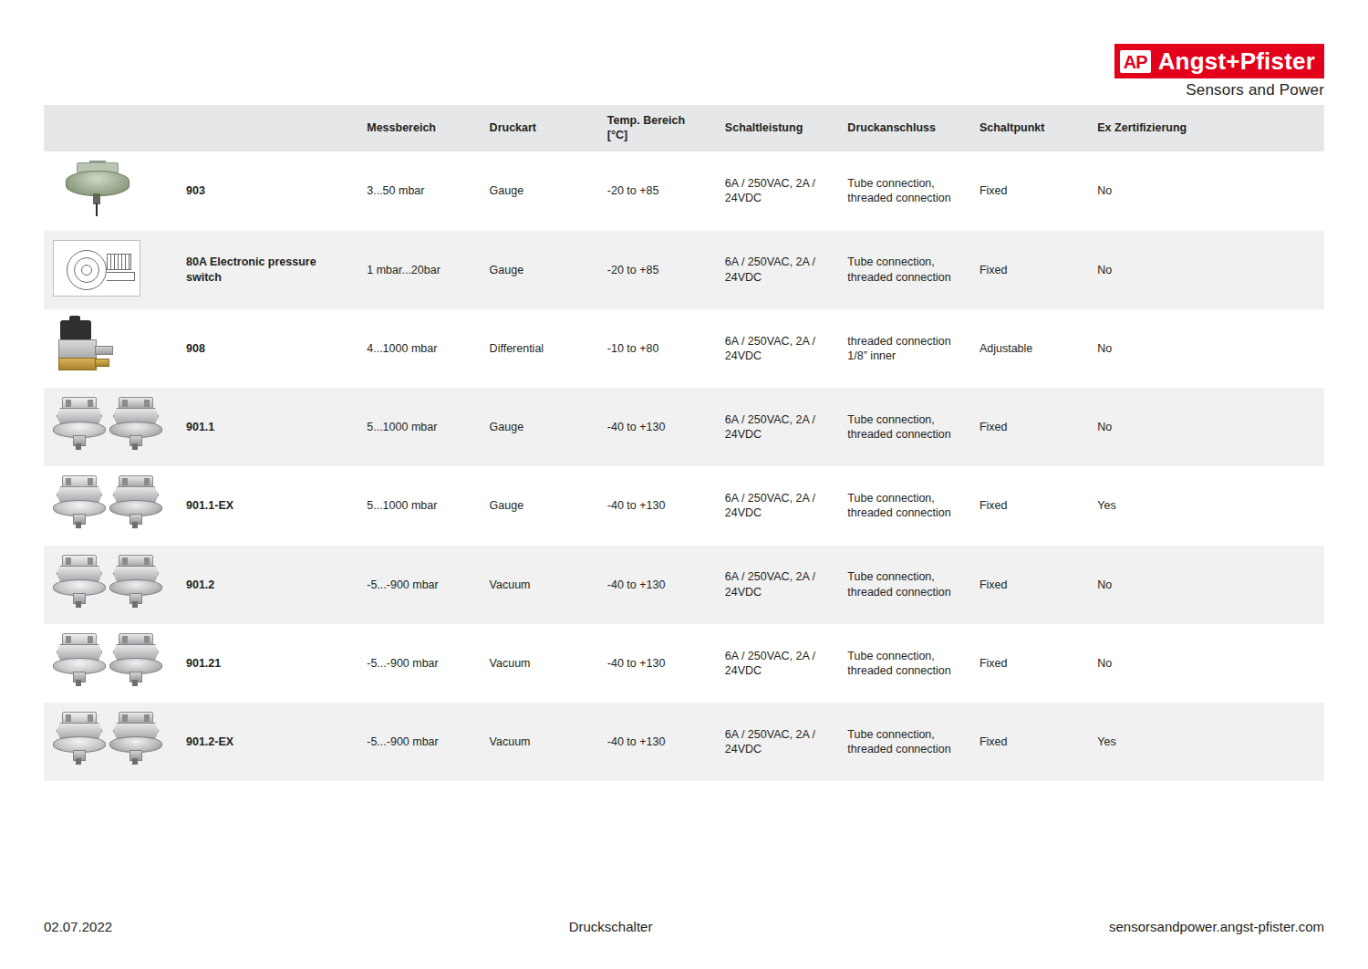AP Angst+Pfister
Sensors and Power
| | | Messbereich | Druckart | Temp. Bereich [°C] | Schaltleistung | Druckanschluss | Schaltpunkt | Ex Zertifizierung |
| --- | --- | --- | --- | --- | --- | --- | --- | --- |
| | 903 | 3...50 mbar | Gauge | -20 to +85 | 6A / 250VAC, 2A / 24VDC | Tube connection, threaded connection | Fixed | No |
| | 80A Electronic pressure switch | 1 mbar...20bar | Gauge | -20 to +85 | 6A / 250VAC, 2A / 24VDC | Tube connection, threaded connection | Fixed | No |
| | 908 | 4...1000 mbar | Differential | -10 to +80 | 6A / 250VAC, 2A / 24VDC | threaded connection 1/8” inner | Adjustable | No |
| | 901.1 | 5...1000 mbar | Gauge | -40 to +130 | 6A / 250VAC, 2A / 24VDC | Tube connection, threaded connection | Fixed | No |
| | 901.1-EX | 5...1000 mbar | Gauge | -40 to +130 | 6A / 250VAC, 2A / 24VDC | Tube connection, threaded connection | Fixed | Yes |
| | 901.2 | -5...-900 mbar | Vacuum | -40 to +130 | 6A / 250VAC, 2A / 24VDC | Tube connection, threaded connection | Fixed | No |
| | 901.21 | -5...-900 mbar | Vacuum | -40 to +130 | 6A / 250VAC, 2A / 24VDC | Tube connection, threaded connection | Fixed | No |
| | 901.2-EX | -5...-900 mbar | Vacuum | -40 to +130 | 6A / 250VAC, 2A / 24VDC | Tube connection, threaded connection | Fixed | Yes |
02.07.2022
Druckschalter
sensorsandpower.angst-pfister.com